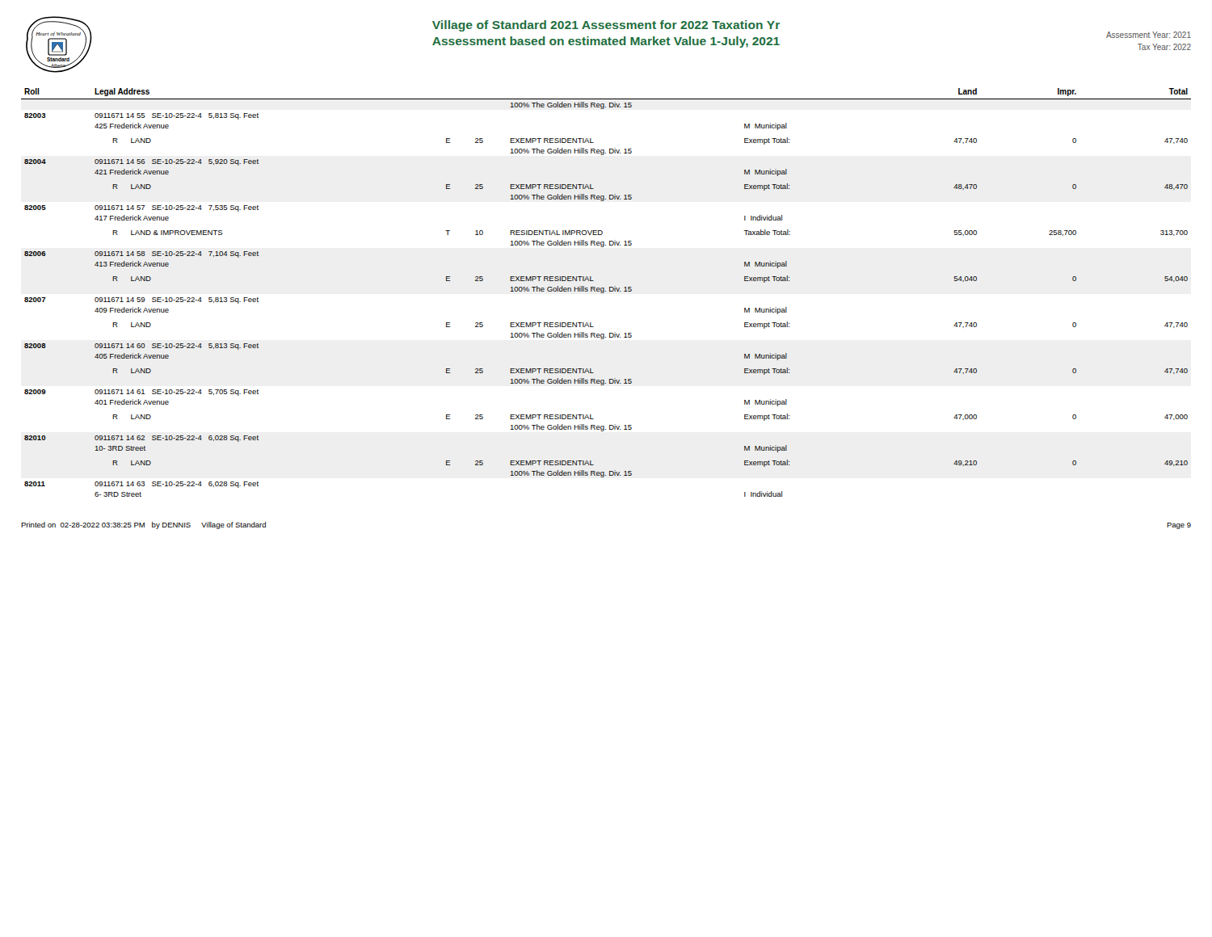Heart of Wheatland Standard Alberta
Village of Standard 2021 Assessment for 2022 Taxation Yr
Assessment based on estimated Market Value 1-July, 2021
Assessment Year: 2021
Tax Year: 2022
| Roll | Legal Address | | Land | Impr. | Total |
| --- | --- | --- | --- | --- | --- |
| | | | | 100% The Golden Hills Reg. Div. 15 | | | | |
| 82003 | 0911671 14 55 SE-10-25-22-4 5,813 Sq. Feet | | | | | | | |
| | 425 Frederick Avenue | | | | M Municipal | | | |
| | R LAND | E | 25 | EXEMPT RESIDENTIAL | Exempt Total: | 47,740 | 0 | 47,740 |
| | | | | 100% The Golden Hills Reg. Div. 15 | | | | |
| 82004 | 0911671 14 56 SE-10-25-22-4 5,920 Sq. Feet | | | | | | | |
| | 421 Frederick Avenue | | | | M Municipal | | | |
| | R LAND | E | 25 | EXEMPT RESIDENTIAL | Exempt Total: | 48,470 | 0 | 48,470 |
| | | | | 100% The Golden Hills Reg. Div. 15 | | | | |
| 82005 | 0911671 14 57 SE-10-25-22-4 7,535 Sq. Feet | | | | | | | |
| | 417 Frederick Avenue | | | | I Individual | | | |
| | R LAND & IMPROVEMENTS | T | 10 | RESIDENTIAL IMPROVED | Taxable Total: | 55,000 | 258,700 | 313,700 |
| | | | | 100% The Golden Hills Reg. Div. 15 | | | | |
| 82006 | 0911671 14 58 SE-10-25-22-4 7,104 Sq. Feet | | | | | | | |
| | 413 Frederick Avenue | | | | M Municipal | | | |
| | R LAND | E | 25 | EXEMPT RESIDENTIAL | Exempt Total: | 54,040 | 0 | 54,040 |
| | | | | 100% The Golden Hills Reg. Div. 15 | | | | |
| 82007 | 0911671 14 59 SE-10-25-22-4 5,813 Sq. Feet | | | | | | | |
| | 409 Frederick Avenue | | | | M Municipal | | | |
| | R LAND | E | 25 | EXEMPT RESIDENTIAL | Exempt Total: | 47,740 | 0 | 47,740 |
| | | | | 100% The Golden Hills Reg. Div. 15 | | | | |
| 82008 | 0911671 14 60 SE-10-25-22-4 5,813 Sq. Feet | | | | | | | |
| | 405 Frederick Avenue | | | | M Municipal | | | |
| | R LAND | E | 25 | EXEMPT RESIDENTIAL | Exempt Total: | 47,740 | 0 | 47,740 |
| | | | | 100% The Golden Hills Reg. Div. 15 | | | | |
| 82009 | 0911671 14 61 SE-10-25-22-4 5,705 Sq. Feet | | | | | | | |
| | 401 Frederick Avenue | | | | M Municipal | | | |
| | R LAND | E | 25 | EXEMPT RESIDENTIAL | Exempt Total: | 47,000 | 0 | 47,000 |
| | | | | 100% The Golden Hills Reg. Div. 15 | | | | |
| 82010 | 0911671 14 62 SE-10-25-22-4 6,028 Sq. Feet | | | | | | | |
| | 10- 3RD Street | | | | M Municipal | | | |
| | R LAND | E | 25 | EXEMPT RESIDENTIAL | Exempt Total: | 49,210 | 0 | 49,210 |
| | | | | 100% The Golden Hills Reg. Div. 15 | | | | |
| 82011 | 0911671 14 63 SE-10-25-22-4 6,028 Sq. Feet | | | | | | | |
| | 6- 3RD Street | | | | I Individual | | | |
Printed on 02-28-2022 03:38:25 PM by DENNIS Village of Standard
Page 9